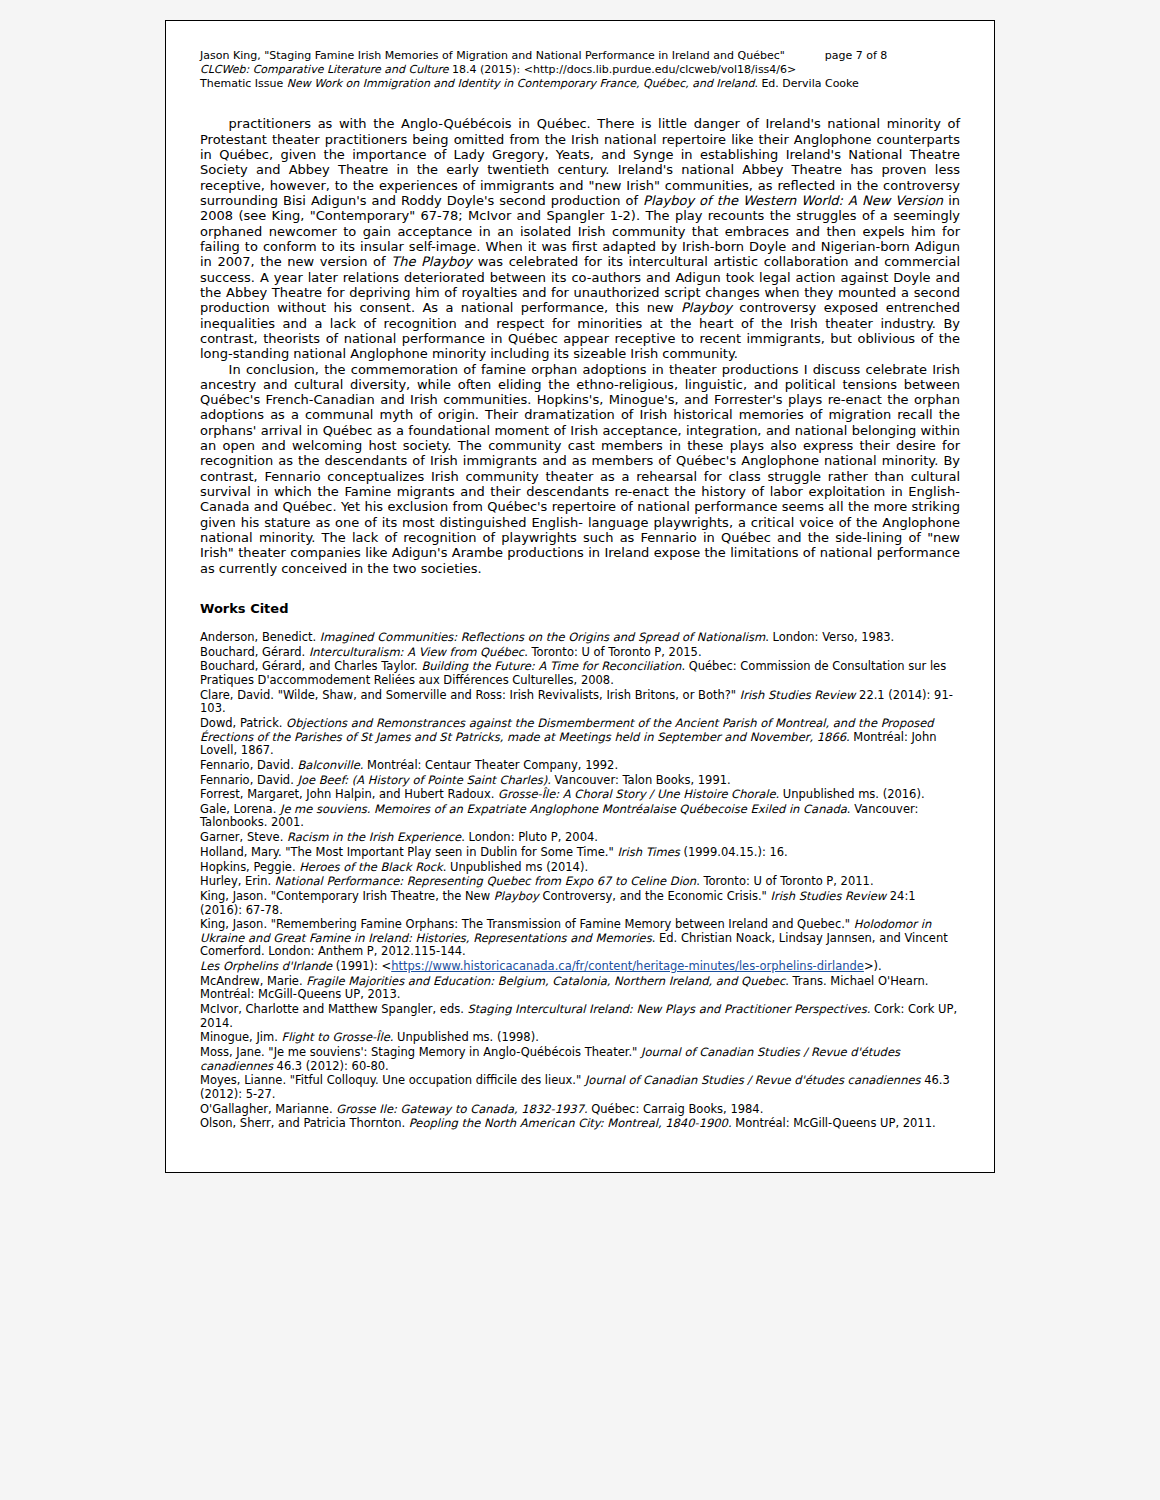Jason King, "Staging Famine Irish Memories of Migration and National Performance in Ireland and Québec" page 7 of 8
CLCWeb: Comparative Literature and Culture 18.4 (2015): <http://docs.lib.purdue.edu/clcweb/vol18/iss4/6>
Thematic Issue New Work on Immigration and Identity in Contemporary France, Québec, and Ireland. Ed. Dervila Cooke
practitioners as with the Anglo-Québécois in Québec. There is little danger of Ireland's national minority of Protestant theater practitioners being omitted from the Irish national repertoire like their Anglophone counterparts in Québec, given the importance of Lady Gregory, Yeats, and Synge in establishing Ireland's National Theatre Society and Abbey Theatre in the early twentieth century. Ireland's national Abbey Theatre has proven less receptive, however, to the experiences of immigrants and "new Irish" communities, as reflected in the controversy surrounding Bisi Adigun's and Roddy Doyle's second production of Playboy of the Western World: A New Version in 2008 (see King, "Contemporary" 67-78; McIvor and Spangler 1-2). The play recounts the struggles of a seemingly orphaned newcomer to gain acceptance in an isolated Irish community that embraces and then expels him for failing to conform to its insular self-image. When it was first adapted by Irish-born Doyle and Nigerian-born Adigun in 2007, the new version of The Playboy was celebrated for its intercultural artistic collaboration and commercial success. A year later relations deteriorated between its co-authors and Adigun took legal action against Doyle and the Abbey Theatre for depriving him of royalties and for unauthorized script changes when they mounted a second production without his consent. As a national performance, this new Playboy controversy exposed entrenched inequalities and a lack of recognition and respect for minorities at the heart of the Irish theater industry. By contrast, theorists of national performance in Québec appear receptive to recent immigrants, but oblivious of the long-standing national Anglophone minority including its sizeable Irish community.
In conclusion, the commemoration of famine orphan adoptions in theater productions I discuss celebrate Irish ancestry and cultural diversity, while often eliding the ethno-religious, linguistic, and political tensions between Québec's French-Canadian and Irish communities. Hopkins's, Minogue's, and Forrester's plays re-enact the orphan adoptions as a communal myth of origin. Their dramatization of Irish historical memories of migration recall the orphans' arrival in Québec as a foundational moment of Irish acceptance, integration, and national belonging within an open and welcoming host society. The community cast members in these plays also express their desire for recognition as the descendants of Irish immigrants and as members of Québec's Anglophone national minority. By contrast, Fennario conceptualizes Irish community theater as a rehearsal for class struggle rather than cultural survival in which the Famine migrants and their descendants re-enact the history of labor exploitation in English-Canada and Québec. Yet his exclusion from Québec's repertoire of national performance seems all the more striking given his stature as one of its most distinguished English- language playwrights, a critical voice of the Anglophone national minority. The lack of recognition of playwrights such as Fennario in Québec and the side-lining of "new Irish" theater companies like Adigun's Arambe productions in Ireland expose the limitations of national performance as currently conceived in the two societies.
Works Cited
Anderson, Benedict. Imagined Communities: Reflections on the Origins and Spread of Nationalism. London: Verso, 1983.
Bouchard, Gérard. Interculturalism: A View from Québec. Toronto: U of Toronto P, 2015.
Bouchard, Gérard, and Charles Taylor. Building the Future: A Time for Reconciliation. Québec: Commission de Consultation sur les Pratiques D'accommodement Reliées aux Différences Culturelles, 2008.
Clare, David. "Wilde, Shaw, and Somerville and Ross: Irish Revivalists, Irish Britons, or Both?" Irish Studies Review 22.1 (2014): 91-103.
Dowd, Patrick. Objections and Remonstrances against the Dismemberment of the Ancient Parish of Montreal, and the Proposed Érections of the Parishes of St James and St Patricks, made at Meetings held in September and November, 1866. Montréal: John Lovell, 1867.
Fennario, David. Balconville. Montréal: Centaur Theater Company, 1992.
Fennario, David. Joe Beef: (A History of Pointe Saint Charles). Vancouver: Talon Books, 1991.
Forrest, Margaret, John Halpin, and Hubert Radoux. Grosse-Île: A Choral Story / Une Histoire Chorale. Unpublished ms. (2016).
Gale, Lorena. Je me souviens. Memoires of an Expatriate Anglophone Montréalaise Québecoise Exiled in Canada. Vancouver: Talonbooks. 2001.
Garner, Steve. Racism in the Irish Experience. London: Pluto P, 2004.
Holland, Mary. "The Most Important Play seen in Dublin for Some Time." Irish Times (1999.04.15.): 16.
Hopkins, Peggie. Heroes of the Black Rock. Unpublished ms (2014).
Hurley, Erin. National Performance: Representing Quebec from Expo 67 to Celine Dion. Toronto: U of Toronto P, 2011.
King, Jason. "Contemporary Irish Theatre, the New Playboy Controversy, and the Economic Crisis." Irish Studies Review 24:1 (2016): 67-78.
King, Jason. "Remembering Famine Orphans: The Transmission of Famine Memory between Ireland and Quebec." Holodomor in Ukraine and Great Famine in Ireland: Histories, Representations and Memories. Ed. Christian Noack, Lindsay Jannsen, and Vincent Comerford. London: Anthem P, 2012.115-144.
Les Orphelins d'Irlande (1991): <https://www.historicacanada.ca/fr/content/heritage-minutes/les-orphelins-dirlande>).
McAndrew, Marie. Fragile Majorities and Education: Belgium, Catalonia, Northern Ireland, and Quebec. Trans. Michael O'Hearn. Montréal: McGill-Queens UP, 2013.
McIvor, Charlotte and Matthew Spangler, eds. Staging Intercultural Ireland: New Plays and Practitioner Perspectives. Cork: Cork UP, 2014.
Minogue, Jim. Flight to Grosse-Île. Unpublished ms. (1998).
Moss, Jane. "Je me souviens': Staging Memory in Anglo-Québécois Theater." Journal of Canadian Studies / Revue d'études canadiennes 46.3 (2012): 60-80.
Moyes, Lianne. "Fitful Colloquy. Une occupation difficile des lieux." Journal of Canadian Studies / Revue d'études canadiennes 46.3 (2012): 5-27.
O'Gallagher, Marianne. Grosse Ile: Gateway to Canada, 1832-1937. Québec: Carraig Books, 1984.
Olson, Sherr, and Patricia Thornton. Peopling the North American City: Montreal, 1840-1900. Montréal: McGill-Queens UP, 2011.